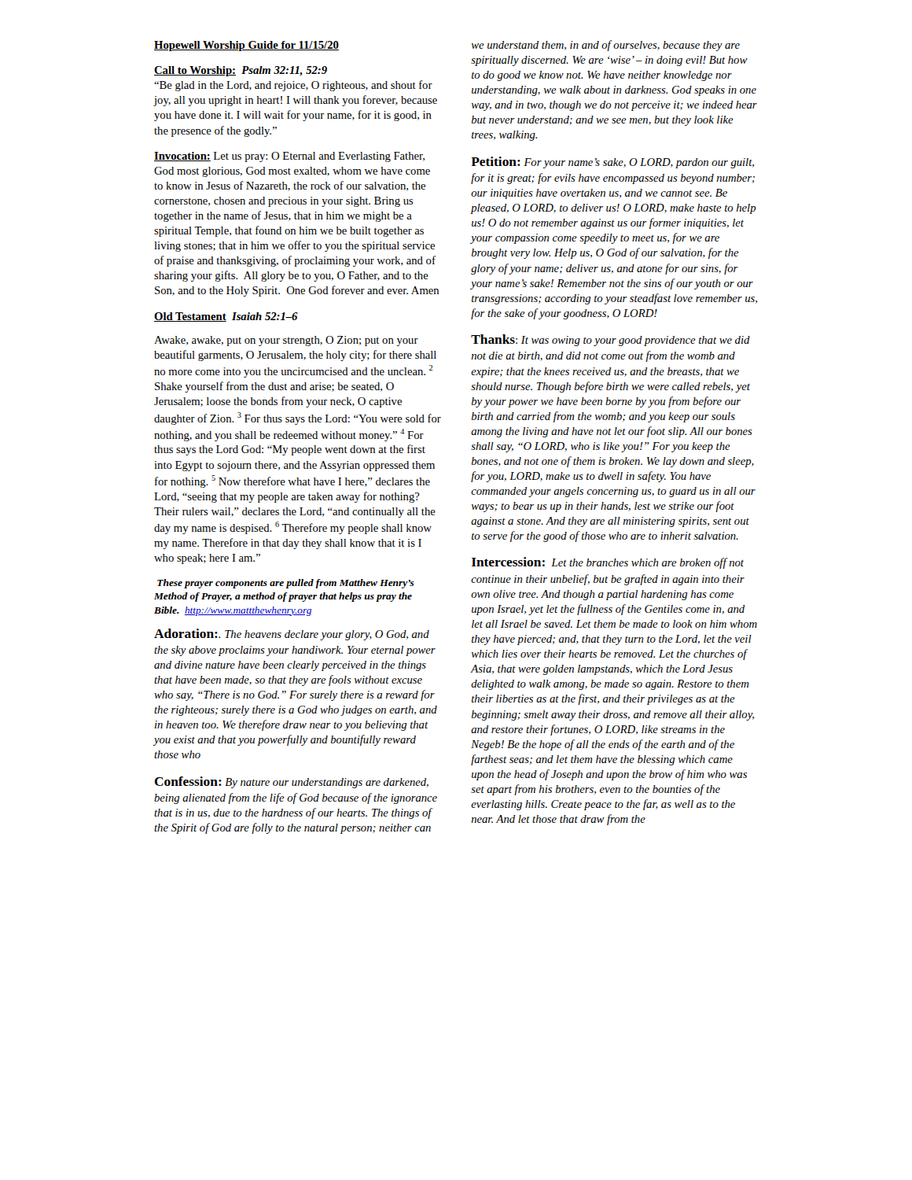Hopewell Worship Guide for 11/15/20
Call to Worship: Psalm 32:11, 52:9
“Be glad in the Lord, and rejoice, O righteous, and shout for joy, all you upright in heart! I will thank you forever, because you have done it. I will wait for your name, for it is good, in the presence of the godly.”
Invocation: Let us pray: O Eternal and Everlasting Father, God most glorious, God most exalted, whom we have come to know in Jesus of Nazareth, the rock of our salvation, the cornerstone, chosen and precious in your sight. Bring us together in the name of Jesus, that in him we might be a spiritual Temple, that found on him we be built together as living stones; that in him we offer to you the spiritual service of praise and thanksgiving, of proclaiming your work, and of sharing your gifts. All glory be to you, O Father, and to the Son, and to the Holy Spirit. One God forever and ever. Amen
Old Testament Isaiah 52:1–6
Awake, awake, put on your strength, O Zion; put on your beautiful garments, O Jerusalem, the holy city; for there shall no more come into you the uncircumcised and the unclean. 2 Shake yourself from the dust and arise; be seated, O Jerusalem; loose the bonds from your neck, O captive daughter of Zion. 3 For thus says the Lord: “You were sold for nothing, and you shall be redeemed without money.” 4 For thus says the Lord God: “My people went down at the first into Egypt to sojourn there, and the Assyrian oppressed them for nothing. 5 Now therefore what have I here,” declares the Lord, “seeing that my people are taken away for nothing? Their rulers wail,” declares the Lord, “and continually all the day my name is despised. 6 Therefore my people shall know my name. Therefore in that day they shall know that it is I who speak; here I am.”
These prayer components are pulled from Matthew Henry’s Method of Prayer, a method of prayer that helps us pray the Bible. http://www.mattthewhenry.org
Adoration:. The heavens declare your glory, O God, and the sky above proclaims your handiwork. Your eternal power and divine nature have been clearly perceived in the things that have been made, so that they are fools without excuse who say, “There is no God.” For surely there is a reward for the righteous; surely there is a God who judges on earth, and in heaven too. We therefore draw near to you believing that you exist and that you powerfully and bountifully reward those who
Confession: By nature our understandings are darkened, being alienated from the life of God because of the ignorance that is in us, due to the hardness of our hearts. The things of the Spirit of God are folly to the natural person; neither can we understand them, in and of ourselves, because they are spiritually discerned. We are ‘wise’ – in doing evil! But how to do good we know not. We have neither knowledge nor understanding, we walk about in darkness. God speaks in one way, and in two, though we do not perceive it; we indeed hear but never understand; and we see men, but they look like trees, walking.
Petition: For your name’s sake, O LORD, pardon our guilt, for it is great; for evils have encompassed us beyond number; our iniquities have overtaken us, and we cannot see. Be pleased, O LORD, to deliver us! O LORD, make haste to help us! O do not remember against us our former iniquities, let your compassion come speedily to meet us, for we are brought very low. Help us, O God of our salvation, for the glory of your name; deliver us, and atone for our sins, for your name’s sake! Remember not the sins of our youth or our transgressions; according to your steadfast love remember us, for the sake of your goodness, O LORD!
Thanks: It was owing to your good providence that we did not die at birth, and did not come out from the womb and expire; that the knees received us, and the breasts, that we should nurse. Though before birth we were called rebels, yet by your power we have been borne by you from before our birth and carried from the womb; and you keep our souls among the living and have not let our foot slip. All our bones shall say, “O LORD, who is like you!” For you keep the bones, and not one of them is broken. We lay down and sleep, for you, LORD, make us to dwell in safety. You have commanded your angels concerning us, to guard us in all our ways; to bear us up in their hands, lest we strike our foot against a stone. And they are all ministering spirits, sent out to serve for the good of those who are to inherit salvation.
Intercession: Let the branches which are broken off not continue in their unbelief, but be grafted in again into their own olive tree. And though a partial hardening has come upon Israel, yet let the fullness of the Gentiles come in, and let all Israel be saved. Let them be made to look on him whom they have pierced; and, that they turn to the Lord, let the veil which lies over their hearts be removed. Let the churches of Asia, that were golden lampstands, which the Lord Jesus delighted to walk among, be made so again. Restore to them their liberties as at the first, and their privileges as at the beginning; smelt away their dross, and remove all their alloy, and restore their fortunes, O LORD, like streams in the Negeb! Be the hope of all the ends of the earth and of the farthest seas; and let them have the blessing which came upon the head of Joseph and upon the brow of him who was set apart from his brothers, even to the bounties of the everlasting hills. Create peace to the far, as well as to the near. And let those that draw from the